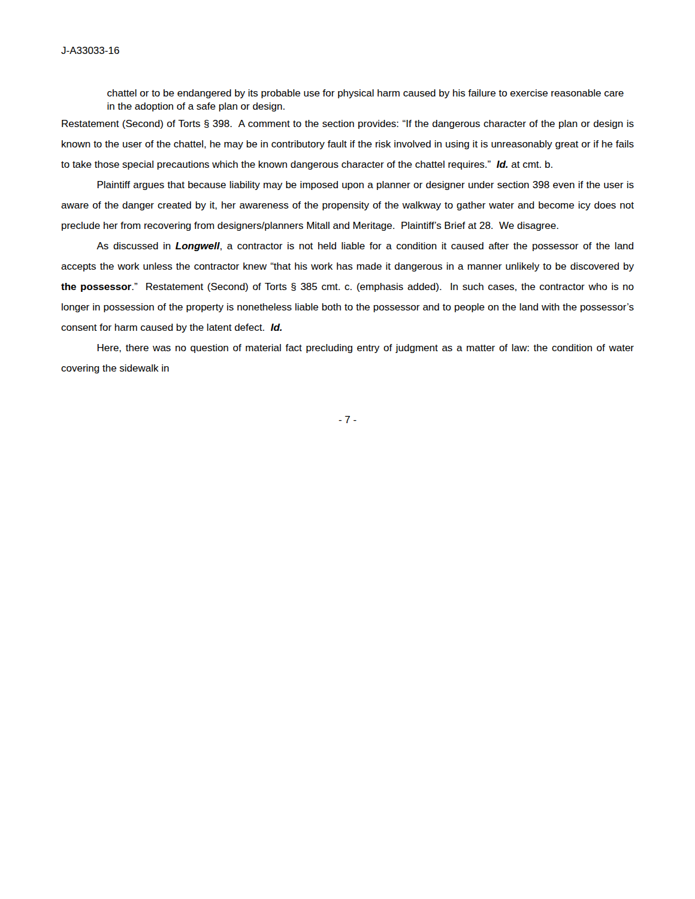J-A33033-16
chattel or to be endangered by its probable use for physical harm caused by his failure to exercise reasonable care in the adoption of a safe plan or design.
Restatement (Second) of Torts § 398. A comment to the section provides: “If the dangerous character of the plan or design is known to the user of the chattel, he may be in contributory fault if the risk involved in using it is unreasonably great or if he fails to take those special precautions which the known dangerous character of the chattel requires.” Id. at cmt. b.
Plaintiff argues that because liability may be imposed upon a planner or designer under section 398 even if the user is aware of the danger created by it, her awareness of the propensity of the walkway to gather water and become icy does not preclude her from recovering from designers/planners Mitall and Meritage. Plaintiff’s Brief at 28. We disagree.
As discussed in Longwell, a contractor is not held liable for a condition it caused after the possessor of the land accepts the work unless the contractor knew “that his work has made it dangerous in a manner unlikely to be discovered by the possessor.” Restatement (Second) of Torts § 385 cmt. c. (emphasis added). In such cases, the contractor who is no longer in possession of the property is nonetheless liable both to the possessor and to people on the land with the possessor’s consent for harm caused by the latent defect. Id.
Here, there was no question of material fact precluding entry of judgment as a matter of law: the condition of water covering the sidewalk in
- 7 -